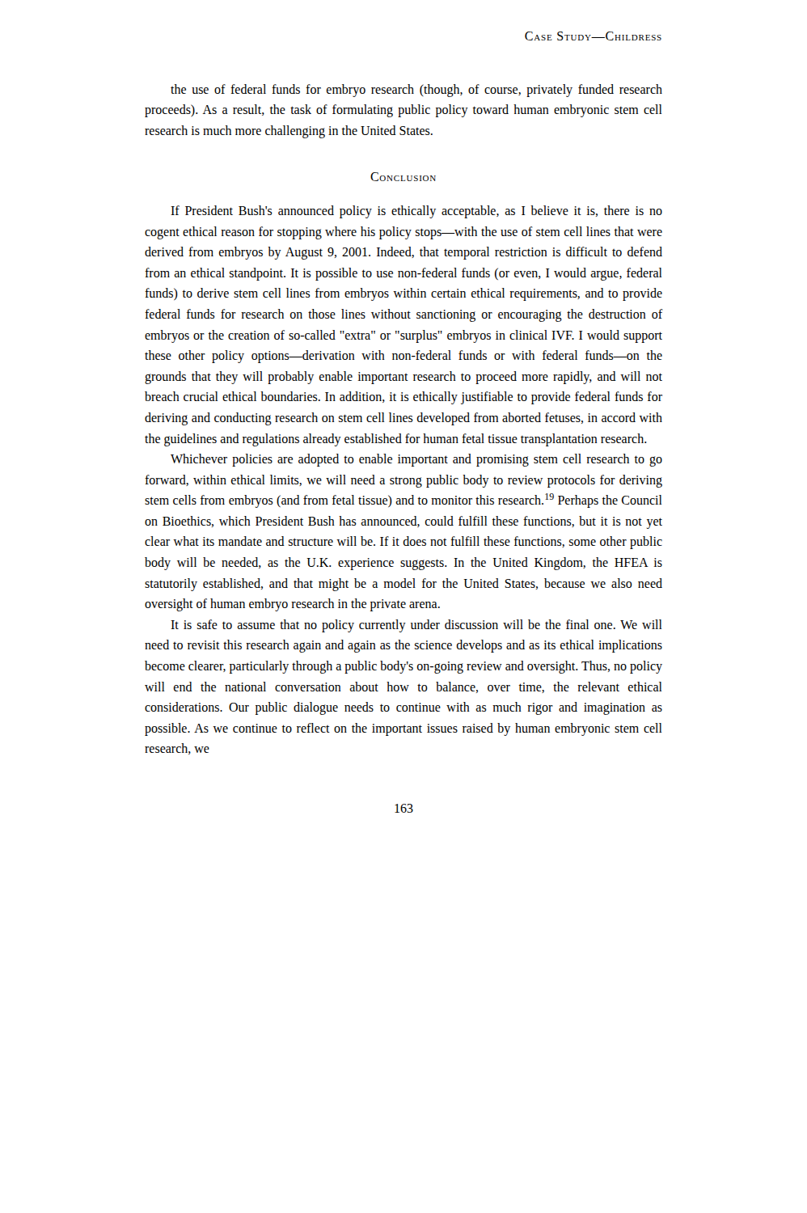Case Study—Childress
the use of federal funds for embryo research (though, of course, privately funded research proceeds). As a result, the task of formulating public policy toward human embryonic stem cell research is much more challenging in the United States.
Conclusion
If President Bush's announced policy is ethically acceptable, as I believe it is, there is no cogent ethical reason for stopping where his policy stops—with the use of stem cell lines that were derived from embryos by August 9, 2001. Indeed, that temporal restriction is difficult to defend from an ethical standpoint. It is possible to use non-federal funds (or even, I would argue, federal funds) to derive stem cell lines from embryos within certain ethical requirements, and to provide federal funds for research on those lines without sanctioning or encouraging the destruction of embryos or the creation of so-called "extra" or "surplus" embryos in clinical IVF. I would support these other policy options—derivation with non-federal funds or with federal funds—on the grounds that they will probably enable important research to proceed more rapidly, and will not breach crucial ethical boundaries. In addition, it is ethically justifiable to provide federal funds for deriving and conducting research on stem cell lines developed from aborted fetuses, in accord with the guidelines and regulations already established for human fetal tissue transplantation research.
Whichever policies are adopted to enable important and promising stem cell research to go forward, within ethical limits, we will need a strong public body to review protocols for deriving stem cells from embryos (and from fetal tissue) and to monitor this research.19 Perhaps the Council on Bioethics, which President Bush has announced, could fulfill these functions, but it is not yet clear what its mandate and structure will be. If it does not fulfill these functions, some other public body will be needed, as the U.K. experience suggests. In the United Kingdom, the HFEA is statutorily established, and that might be a model for the United States, because we also need oversight of human embryo research in the private arena.
It is safe to assume that no policy currently under discussion will be the final one. We will need to revisit this research again and again as the science develops and as its ethical implications become clearer, particularly through a public body's on-going review and oversight. Thus, no policy will end the national conversation about how to balance, over time, the relevant ethical considerations. Our public dialogue needs to continue with as much rigor and imagination as possible. As we continue to reflect on the important issues raised by human embryonic stem cell research, we
163